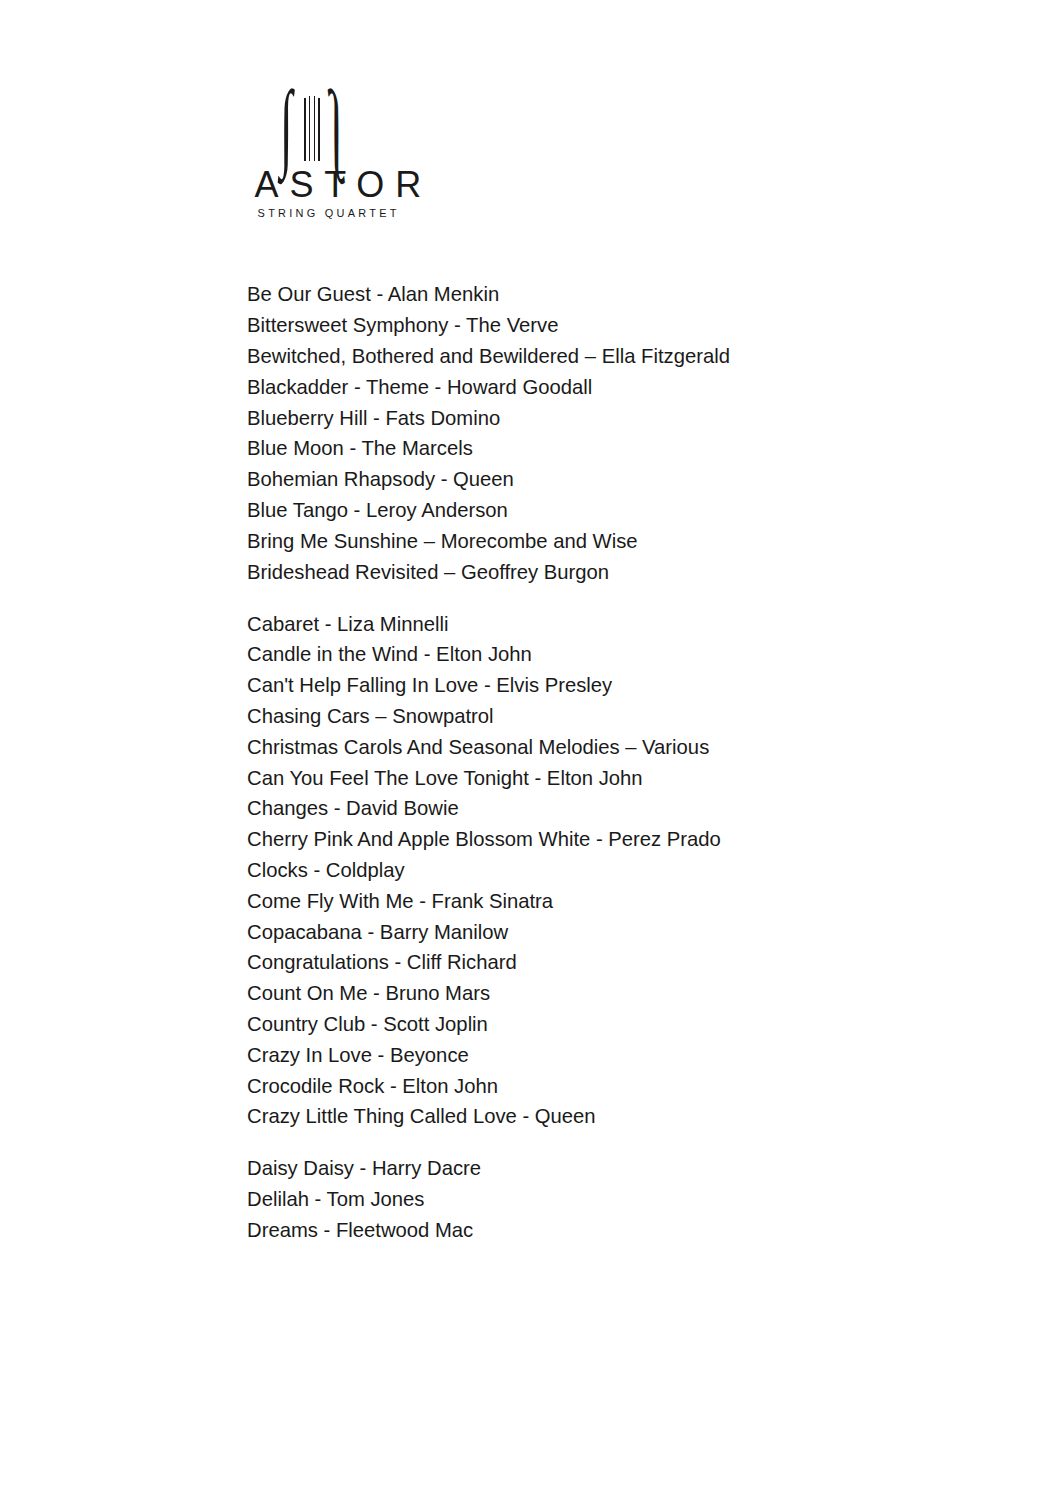∫ ∫
ASTOR
STRING QUARTET
Be Our Guest - Alan Menkin
Bittersweet Symphony - The Verve
Bewitched, Bothered and Bewildered – Ella Fitzgerald
Blackadder - Theme - Howard Goodall
Blueberry Hill - Fats Domino
Blue Moon - The Marcels
Bohemian Rhapsody - Queen
Blue Tango - Leroy Anderson
Bring Me Sunshine – Morecombe and Wise
Brideshead Revisited – Geoffrey Burgon
Cabaret - Liza Minnelli
Candle in the Wind - Elton John
Can't Help Falling In Love - Elvis Presley
Chasing Cars – Snowpatrol
Christmas Carols And Seasonal Melodies – Various
Can You Feel The Love Tonight - Elton John
Changes - David Bowie
Cherry Pink And Apple Blossom White - Perez Prado
Clocks - Coldplay
Come Fly With Me - Frank Sinatra
Copacabana - Barry Manilow
Congratulations - Cliff Richard
Count On Me - Bruno Mars
Country Club - Scott Joplin
Crazy In Love - Beyonce
Crocodile Rock - Elton John
Crazy Little Thing Called Love - Queen
Daisy Daisy - Harry Dacre
Delilah - Tom Jones
Dreams - Fleetwood Mac